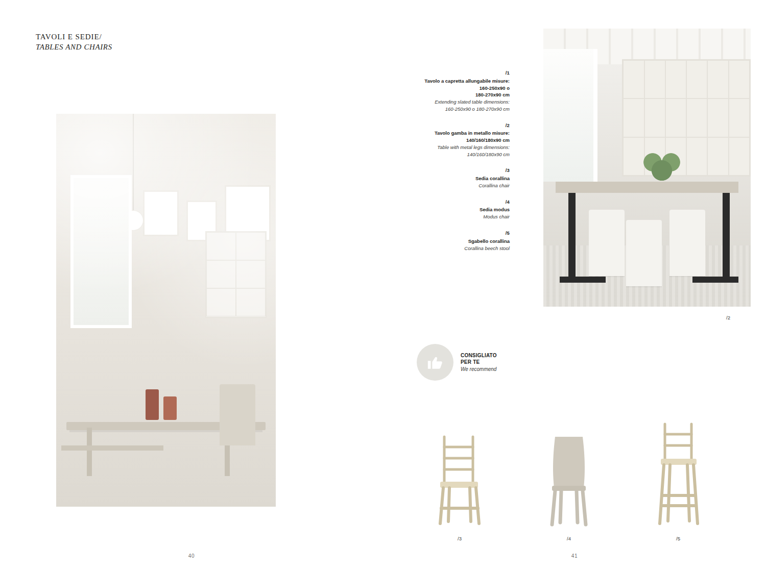Tavoli e sedie/ Tables and chairs
40
/1 Tavolo a capretta allungabile misure:
160-250x90 o
180-270x90 cm Extending slated table dimensions:
160-250x90 o 180-270x90 cm
/2 Tavolo gamba in metallo misure:
140/160/180x90 cm Table with metal legs dimensions:
140/160/180x90 cm
/3 Sedia corallina Corallina chair
/4 Sedia modus Modus chair
/5 Sgabello corallina Corallina beech stool
/2
CONSIGLIATO
PER TE We recommend
/3
/4
/5
41